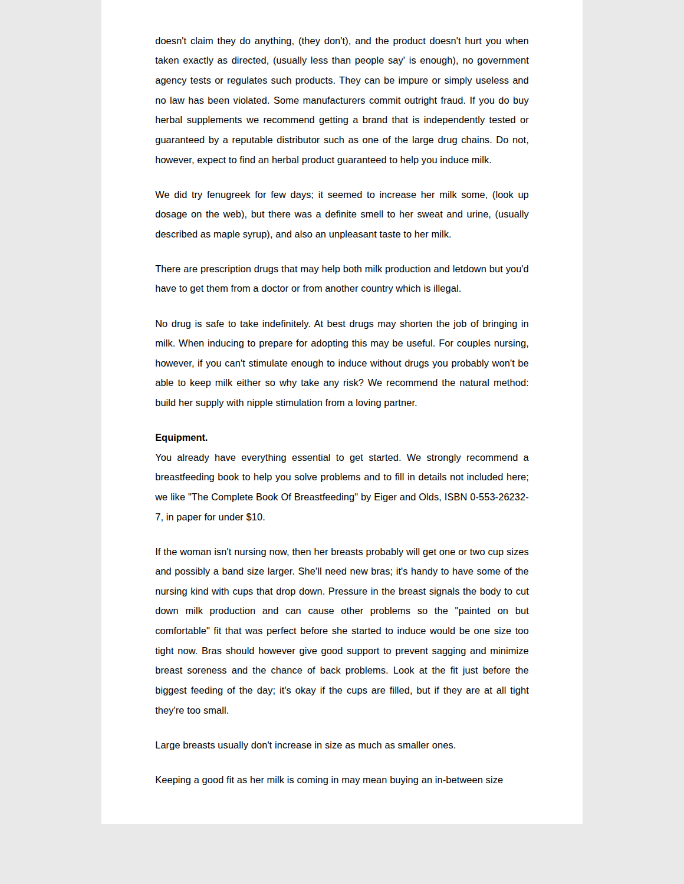doesn't claim they do anything, (they don't), and the product doesn't hurt you when taken exactly as directed, (usually less than people say' is enough), no government agency tests or regulates such products. They can be impure or simply useless and no law has been violated. Some manufacturers commit outright fraud. If you do buy herbal supplements we recommend getting a brand that is independently tested or guaranteed by a reputable distributor such as one of the large drug chains. Do not, however, expect to find an herbal product guaranteed to help you induce milk.
We did try fenugreek for few days; it seemed to increase her milk some, (look up dosage on the web), but there was a definite smell to her sweat and urine, (usually described as maple syrup), and also an unpleasant taste to her milk.
There are prescription drugs that may help both milk production and letdown but you'd have to get them from a doctor or from another country which is illegal.
No drug is safe to take indefinitely. At best drugs may shorten the job of bringing in milk. When inducing to prepare for adopting this may be useful. For couples nursing, however, if you can't stimulate enough to induce without drugs you probably won't be able to keep milk either so why take any risk? We recommend the natural method: build her supply with nipple stimulation from a loving partner.
Equipment.
You already have everything essential to get started. We strongly recommend a breastfeeding book to help you solve problems and to fill in details not included here; we like "The Complete Book Of Breastfeeding" by Eiger and Olds, ISBN 0-553-26232-7, in paper for under $10.
If the woman isn't nursing now, then her breasts probably will get one or two cup sizes and possibly a band size larger. She'll need new bras; it's handy to have some of the nursing kind with cups that drop down. Pressure in the breast signals the body to cut down milk production and can cause other problems so the "painted on but comfortable" fit that was perfect before she started to induce would be one size too tight now. Bras should however give good support to prevent sagging and minimize breast soreness and the chance of back problems. Look at the fit just before the biggest feeding of the day; it's okay if the cups are filled, but if they are at all tight they're too small.
Large breasts usually don't increase in size as much as smaller ones.
Keeping a good fit as her milk is coming in may mean buying an in-between size